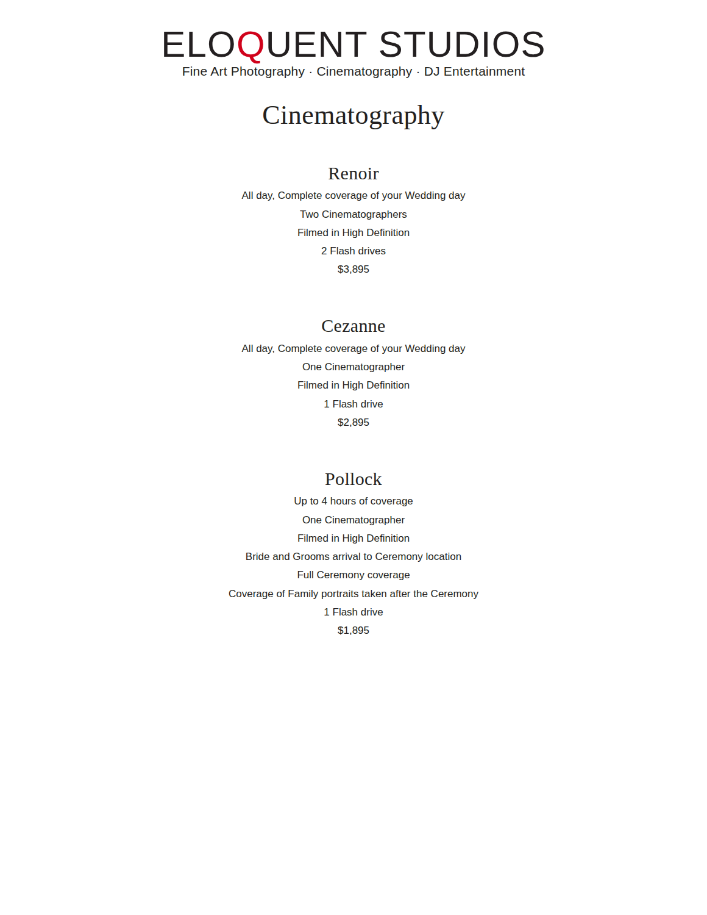ELOQUENT STUDIOS
Fine Art Photography · Cinematography · DJ Entertainment
Cinematography
Renoir
All day, Complete coverage of your Wedding day
Two Cinematographers
Filmed in High Definition
2 Flash drives
$3,895
Cezanne
All day, Complete coverage of your Wedding day
One Cinematographer
Filmed in High Definition
1 Flash drive
$2,895
Pollock
Up to 4 hours of coverage
One Cinematographer
Filmed in High Definition
Bride and Grooms arrival to Ceremony location
Full Ceremony coverage
Coverage of Family portraits taken after the Ceremony
1 Flash drive
$1,895